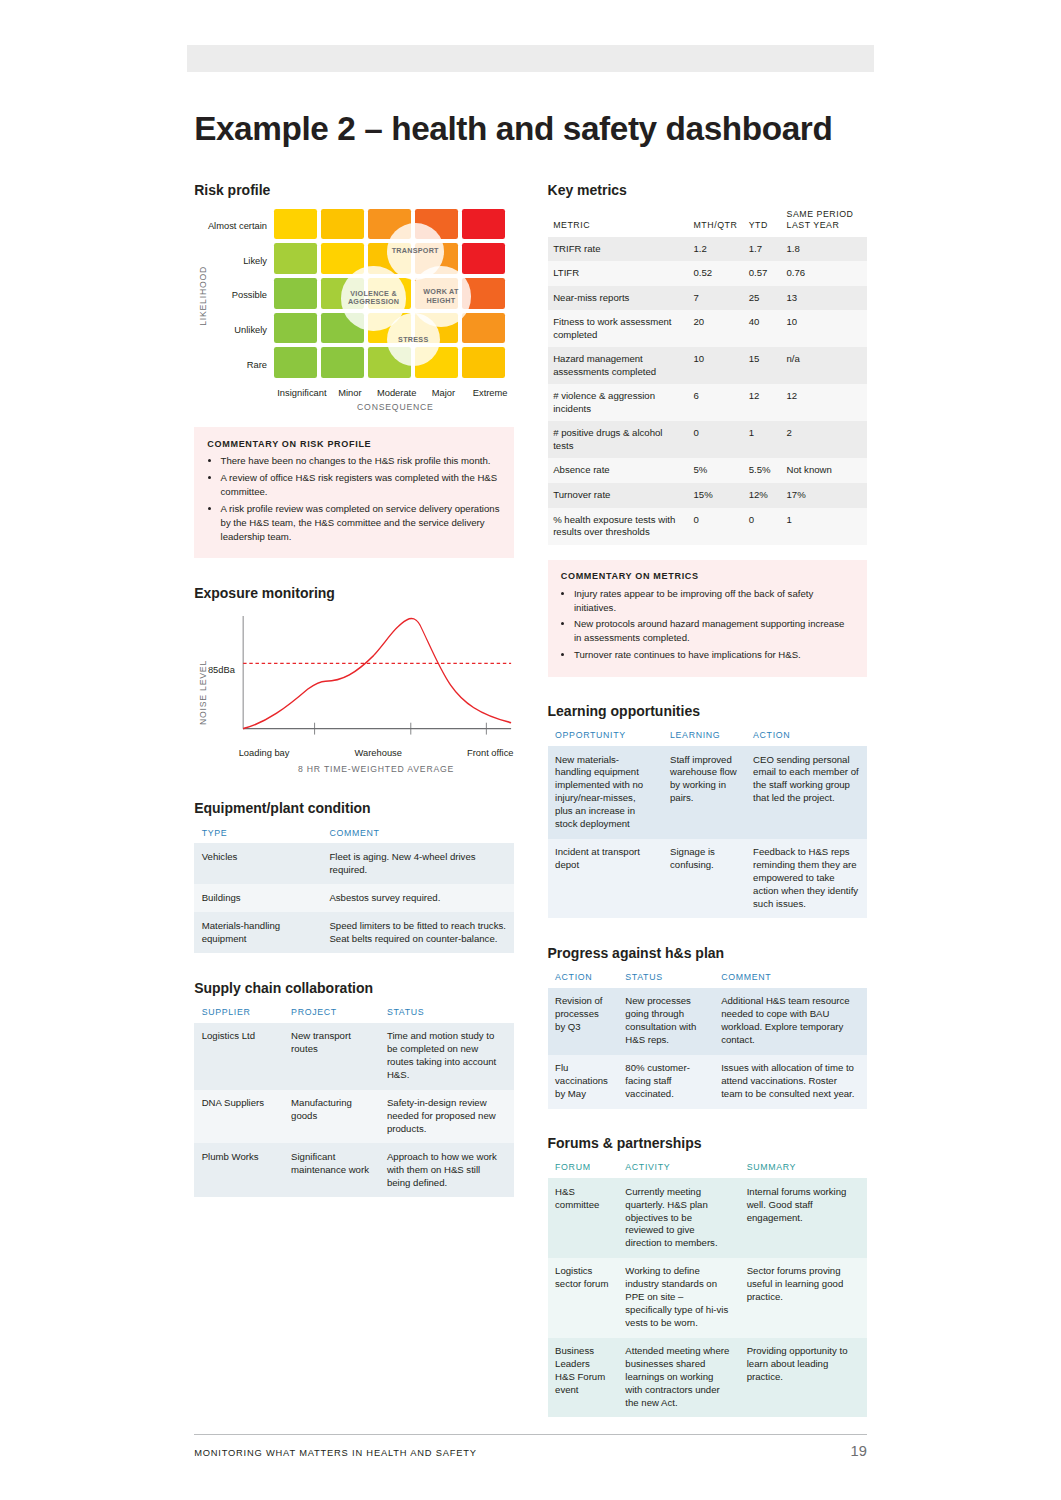Example 2 – health and safety dashboard
Risk profile
LIKELIHOOD
Almost certain Likely Possible Unlikely Rare
TRANSPORT
VIOLENCE &
AGGRESSION
WORK AT
HEIGHT
STRESS
Insignificant Minor Moderate Major Extreme
CONSEQUENCE
Commentary on risk profile
There have been no changes to the H&S risk profile this month.
A review of office H&S risk registers was completed with the H&S committee.
A risk profile review was completed on service delivery operations by the H&S team, the H&S committee and the service delivery leadership team.
Exposure monitoring
NOISE LEVEL
85dBa
Loading bay Warehouse Front office
8 HR TIME-WEIGHTED AVERAGE
Equipment/plant condition
| Type | Comment |
| --- | --- |
| Vehicles | Fleet is aging. New 4-wheel drives required. |
| Buildings | Asbestos survey required. |
| Materials-handling equipment | Speed limiters to be fitted to reach trucks. Seat belts required on counter-balance. |
Supply chain collaboration
| Supplier | Project | Status |
| --- | --- | --- |
| Logistics Ltd | New transport routes | Time and motion study to be completed on new routes taking into account H&S. |
| DNA Suppliers | Manufacturing goods | Safety-in-design review needed for proposed new products. |
| Plumb Works | Significant maintenance work | Approach to how we work with them on H&S still being defined. |
Key metrics
| Metric | MTH/QTR | YTD | Same period last year |
| --- | --- | --- | --- |
| TRIFR rate | 1.2 | 1.7 | 1.8 |
| LTIFR | 0.52 | 0.57 | 0.76 |
| Near-miss reports | 7 | 25 | 13 |
| Fitness to work assessment completed | 20 | 40 | 10 |
| Hazard management assessments completed | 10 | 15 | n/a |
| # violence & aggression incidents | 6 | 12 | 12 |
| # positive drugs & alcohol tests | 0 | 1 | 2 |
| Absence rate | 5% | 5.5% | Not known |
| Turnover rate | 15% | 12% | 17% |
| % health exposure tests with results over thresholds | 0 | 0 | 1 |
Commentary on metrics
Injury rates appear to be improving off the back of safety initiatives.
New protocols around hazard management supporting increase in assessments completed.
Turnover rate continues to have implications for H&S.
Learning opportunities
| Opportunity | Learning | Action |
| --- | --- | --- |
| New materials-handling equipment implemented with no injury/near-misses, plus an increase in stock deployment | Staff improved warehouse flow by working in pairs. | CEO sending personal email to each member of the staff working group that led the project. |
| Incident at transport depot | Signage is confusing. | Feedback to H&S reps reminding them they are empowered to take action when they identify such issues. |
Progress against h&s plan
| Action | Status | Comment |
| --- | --- | --- |
| Revision of processes by Q3 | New processes going through consultation with H&S reps. | Additional H&S team resource needed to cope with BAU workload. Explore temporary contact. |
| Flu vaccinations by May | 80% customer-facing staff vaccinated. | Issues with allocation of time to attend vaccinations. Roster team to be consulted next year. |
Forums & partnerships
| Forum | Activity | Summary |
| --- | --- | --- |
| H&S committee | Currently meeting quarterly. H&S plan objectives to be reviewed to give direction to members. | Internal forums working well. Good staff engagement. |
| Logistics sector forum | Working to define industry standards on PPE on site – specifically type of hi-vis vests to be worn. | Sector forums proving useful in learning good practice. |
| Business Leaders H&S Forum event | Attended meeting where businesses shared learnings on working with contractors under the new Act. | Providing opportunity to learn about leading practice. |
Monitoring what matters in health and safety 19